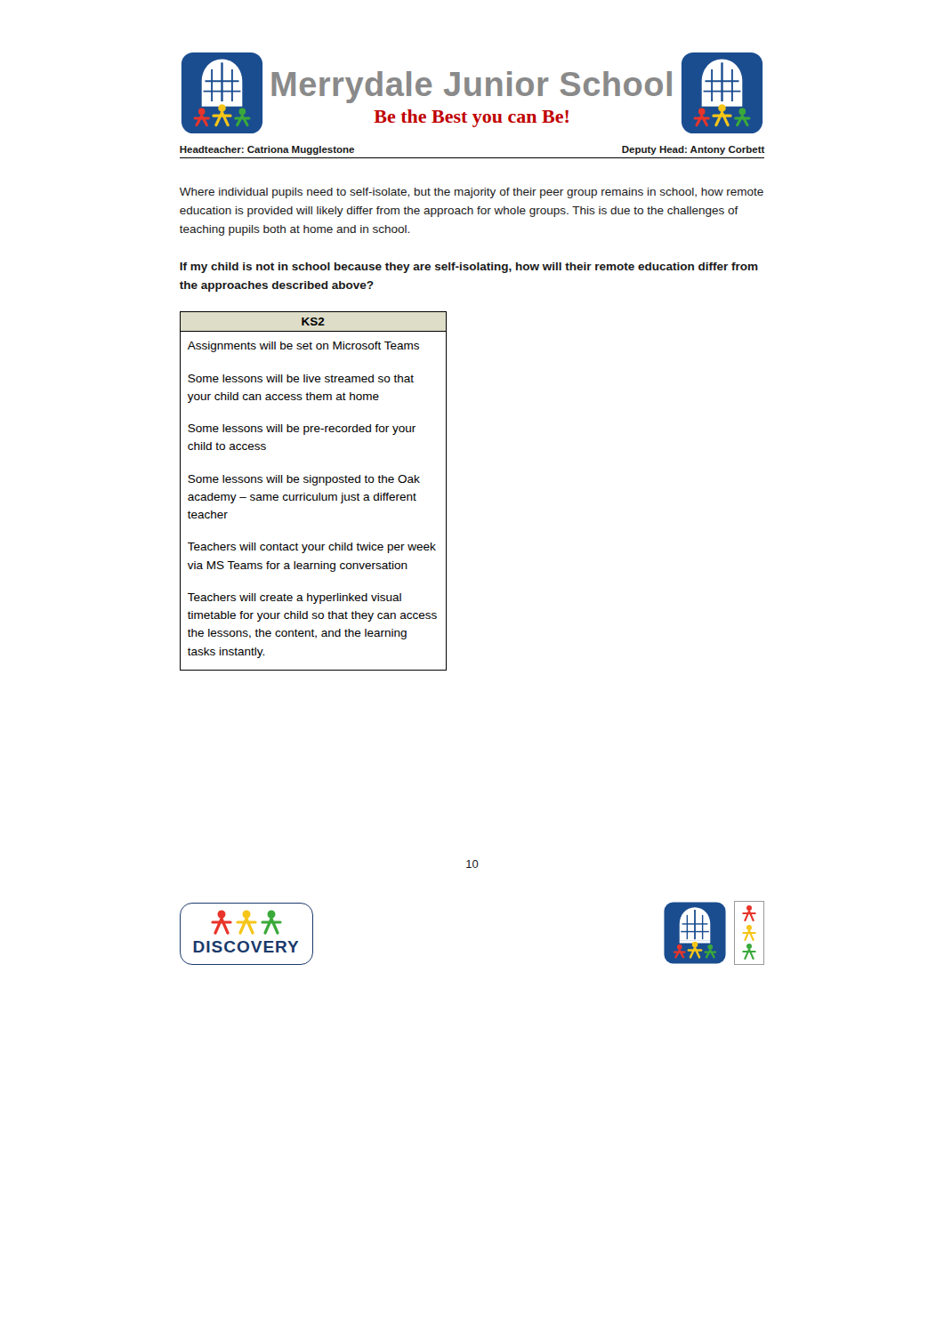Merrydale Junior School
Be the Best you can Be!
Headteacher: Catriona Mugglestone Deputy Head: Antony Corbett
Where individual pupils need to self-isolate, but the majority of their peer group remains in school, how remote education is provided will likely differ from the approach for whole groups. This is due to the challenges of teaching pupils both at home and in school.
If my child is not in school because they are self-isolating, how will their remote education differ from the approaches described above?
| KS2 |
| --- |
| Assignments will be set on Microsoft Teams Some lessons will be live streamed so that your child can access them at home Some lessons will be pre-recorded for your child to access Some lessons will be signposted to the Oak academy – same curriculum just a different teacher Teachers will contact your child twice per week via MS Teams for a learning conversation Teachers will create a hyperlinked visual timetable for your child so that they can access the lessons, the content, and the learning tasks instantly. |
10
DISCOVERY